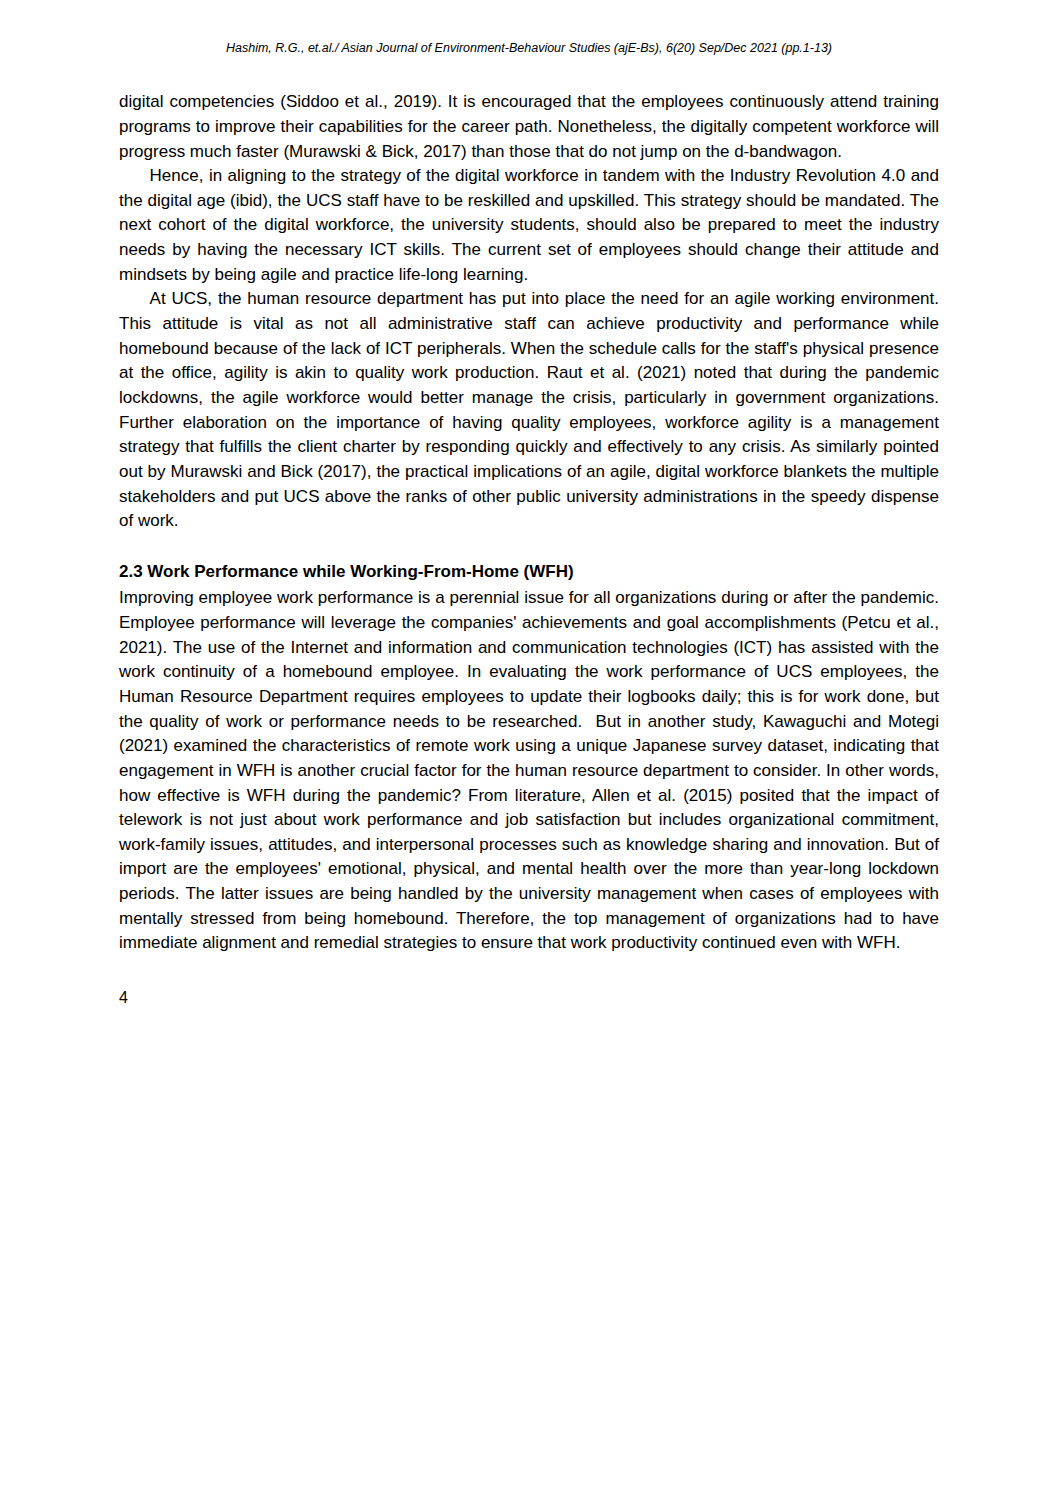Hashim, R.G., et.al./ Asian Journal of Environment-Behaviour Studies (ajE-Bs), 6(20) Sep/Dec 2021 (pp.1-13)
digital competencies (Siddoo et al., 2019). It is encouraged that the employees continuously attend training programs to improve their capabilities for the career path. Nonetheless, the digitally competent workforce will progress much faster (Murawski & Bick, 2017) than those that do not jump on the d-bandwagon.
Hence, in aligning to the strategy of the digital workforce in tandem with the Industry Revolution 4.0 and the digital age (ibid), the UCS staff have to be reskilled and upskilled. This strategy should be mandated. The next cohort of the digital workforce, the university students, should also be prepared to meet the industry needs by having the necessary ICT skills. The current set of employees should change their attitude and mindsets by being agile and practice life-long learning.
At UCS, the human resource department has put into place the need for an agile working environment. This attitude is vital as not all administrative staff can achieve productivity and performance while homebound because of the lack of ICT peripherals. When the schedule calls for the staff's physical presence at the office, agility is akin to quality work production. Raut et al. (2021) noted that during the pandemic lockdowns, the agile workforce would better manage the crisis, particularly in government organizations. Further elaboration on the importance of having quality employees, workforce agility is a management strategy that fulfills the client charter by responding quickly and effectively to any crisis. As similarly pointed out by Murawski and Bick (2017), the practical implications of an agile, digital workforce blankets the multiple stakeholders and put UCS above the ranks of other public university administrations in the speedy dispense of work.
2.3 Work Performance while Working-From-Home (WFH)
Improving employee work performance is a perennial issue for all organizations during or after the pandemic. Employee performance will leverage the companies' achievements and goal accomplishments (Petcu et al., 2021). The use of the Internet and information and communication technologies (ICT) has assisted with the work continuity of a homebound employee. In evaluating the work performance of UCS employees, the Human Resource Department requires employees to update their logbooks daily; this is for work done, but the quality of work or performance needs to be researched. But in another study, Kawaguchi and Motegi (2021) examined the characteristics of remote work using a unique Japanese survey dataset, indicating that engagement in WFH is another crucial factor for the human resource department to consider. In other words, how effective is WFH during the pandemic? From literature, Allen et al. (2015) posited that the impact of telework is not just about work performance and job satisfaction but includes organizational commitment, work-family issues, attitudes, and interpersonal processes such as knowledge sharing and innovation. But of import are the employees' emotional, physical, and mental health over the more than year-long lockdown periods. The latter issues are being handled by the university management when cases of employees with mentally stressed from being homebound. Therefore, the top management of organizations had to have immediate alignment and remedial strategies to ensure that work productivity continued even with WFH.
4